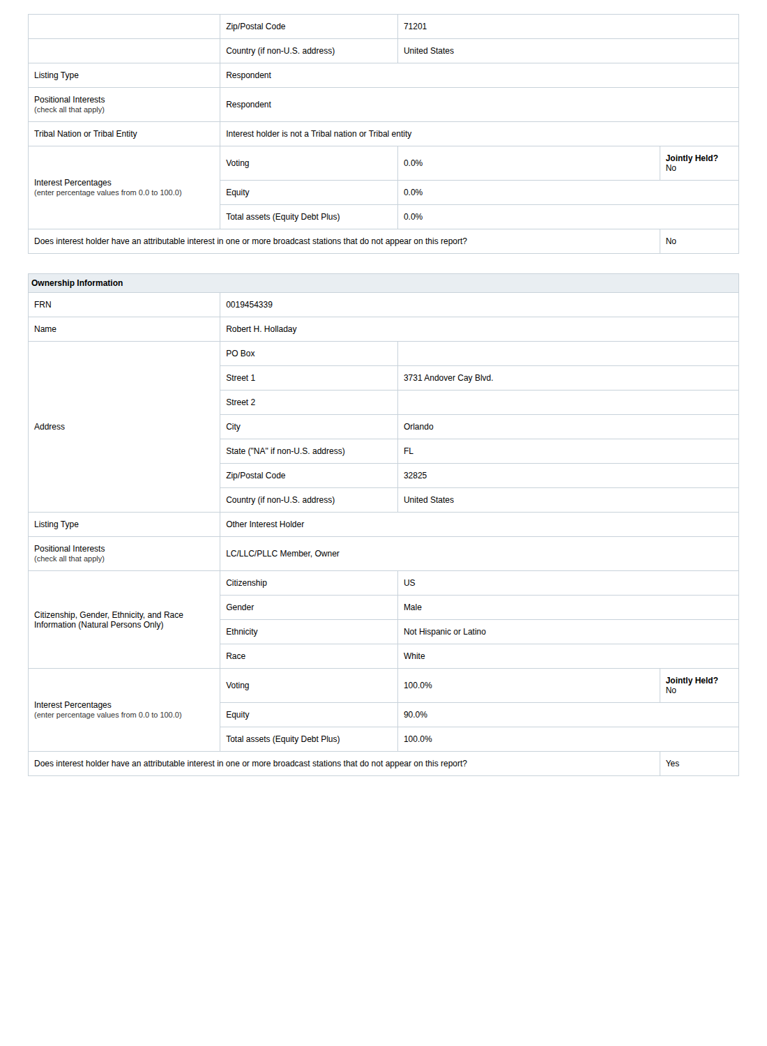| | Zip/Postal Code | 71201 |
| | Country (if non-U.S. address) | United States |
| Listing Type | Respondent |
| Positional Interests (check all that apply) | Respondent |
| Tribal Nation or Tribal Entity | Interest holder is not a Tribal nation or Tribal entity |
| Interest Percentages (enter percentage values from 0.0 to 100.0) | Voting | 0.0% | Jointly Held? No |
| Equity | 0.0% |
| Total assets (Equity Debt Plus) | 0.0% |
| Does interest holder have an attributable interest in one or more broadcast stations that do not appear on this report? | No |
Ownership Information
| FRN | 0019454339 |
| Name | Robert H. Holladay |
| Address | PO Box | |
| Street 1 | 3731 Andover Cay Blvd. |
| Street 2 | |
| City | Orlando |
| State ("NA" if non-U.S. address) | FL |
| Zip/Postal Code | 32825 |
| Country (if non-U.S. address) | United States |
| Listing Type | Other Interest Holder |
| Positional Interests (check all that apply) | LC/LLC/PLLC Member, Owner |
| Citizenship, Gender, Ethnicity, and Race Information (Natural Persons Only) | Citizenship | US |
| Gender | Male |
| Ethnicity | Not Hispanic or Latino |
| Race | White |
| Interest Percentages (enter percentage values from 0.0 to 100.0) | Voting | 100.0% | Jointly Held? No |
| Equity | 90.0% |
| Total assets (Equity Debt Plus) | 100.0% |
| Does interest holder have an attributable interest in one or more broadcast stations that do not appear on this report? | Yes |